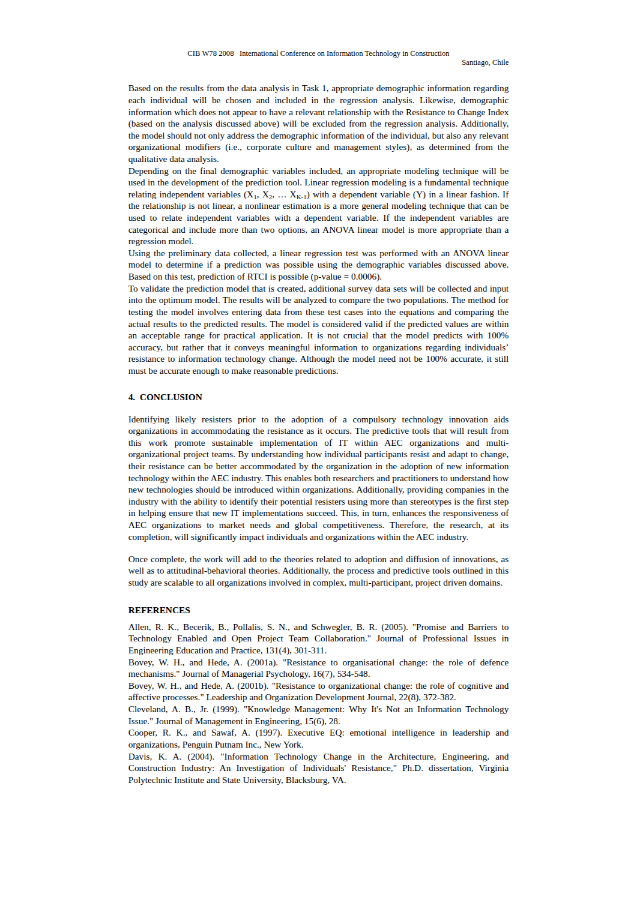CIB W78 2008 International Conference on Information Technology in Construction Santiago, Chile
Based on the results from the data analysis in Task 1, appropriate demographic information regarding each individual will be chosen and included in the regression analysis. Likewise, demographic information which does not appear to have a relevant relationship with the Resistance to Change Index (based on the analysis discussed above) will be excluded from the regression analysis. Additionally, the model should not only address the demographic information of the individual, but also any relevant organizational modifiers (i.e., corporate culture and management styles), as determined from the qualitative data analysis.
Depending on the final demographic variables included, an appropriate modeling technique will be used in the development of the prediction tool. Linear regression modeling is a fundamental technique relating independent variables (X1, X2, … XK-1) with a dependent variable (Y) in a linear fashion. If the relationship is not linear, a nonlinear estimation is a more general modeling technique that can be used to relate independent variables with a dependent variable. If the independent variables are categorical and include more than two options, an ANOVA linear model is more appropriate than a regression model.
Using the preliminary data collected, a linear regression test was performed with an ANOVA linear model to determine if a prediction was possible using the demographic variables discussed above. Based on this test, prediction of RTCI is possible (p-value = 0.0006).
To validate the prediction model that is created, additional survey data sets will be collected and input into the optimum model. The results will be analyzed to compare the two populations. The method for testing the model involves entering data from these test cases into the equations and comparing the actual results to the predicted results. The model is considered valid if the predicted values are within an acceptable range for practical application. It is not crucial that the model predicts with 100% accuracy, but rather that it conveys meaningful information to organizations regarding individuals’ resistance to information technology change. Although the model need not be 100% accurate, it still must be accurate enough to make reasonable predictions.
4. CONCLUSION
Identifying likely resisters prior to the adoption of a compulsory technology innovation aids organizations in accommodating the resistance as it occurs. The predictive tools that will result from this work promote sustainable implementation of IT within AEC organizations and multi-organizational project teams. By understanding how individual participants resist and adapt to change, their resistance can be better accommodated by the organization in the adoption of new information technology within the AEC industry. This enables both researchers and practitioners to understand how new technologies should be introduced within organizations. Additionally, providing companies in the industry with the ability to identify their potential resisters using more than stereotypes is the first step in helping ensure that new IT implementations succeed. This, in turn, enhances the responsiveness of AEC organizations to market needs and global competitiveness. Therefore, the research, at its completion, will significantly impact individuals and organizations within the AEC industry.
Once complete, the work will add to the theories related to adoption and diffusion of innovations, as well as to attitudinal-behavioral theories. Additionally, the process and predictive tools outlined in this study are scalable to all organizations involved in complex, multi-participant, project driven domains.
REFERENCES
Allen, R. K., Becerik, B., Pollalis, S. N., and Schwegler, B. R. (2005). "Promise and Barriers to Technology Enabled and Open Project Team Collaboration." Journal of Professional Issues in Engineering Education and Practice, 131(4), 301-311.
Bovey, W. H., and Hede, A. (2001a). "Resistance to organisational change: the role of defence mechanisms." Journal of Managerial Psychology, 16(7), 534-548.
Bovey, W. H., and Hede, A. (2001b). "Resistance to organizational change: the role of cognitive and affective processes." Leadership and Organization Development Journal, 22(8), 372-382.
Cleveland, A. B., Jr. (1999). "Knowledge Management: Why It's Not an Information Technology Issue." Journal of Management in Engineering, 15(6), 28.
Cooper, R. K., and Sawaf, A. (1997). Executive EQ: emotional intelligence in leadership and organizations, Penguin Putnam Inc., New York.
Davis, K. A. (2004). "Information Technology Change in the Architecture, Engineering, and Construction Industry: An Investigation of Individuals' Resistance," Ph.D. dissertation, Virginia Polytechnic Institute and State University, Blacksburg, VA.